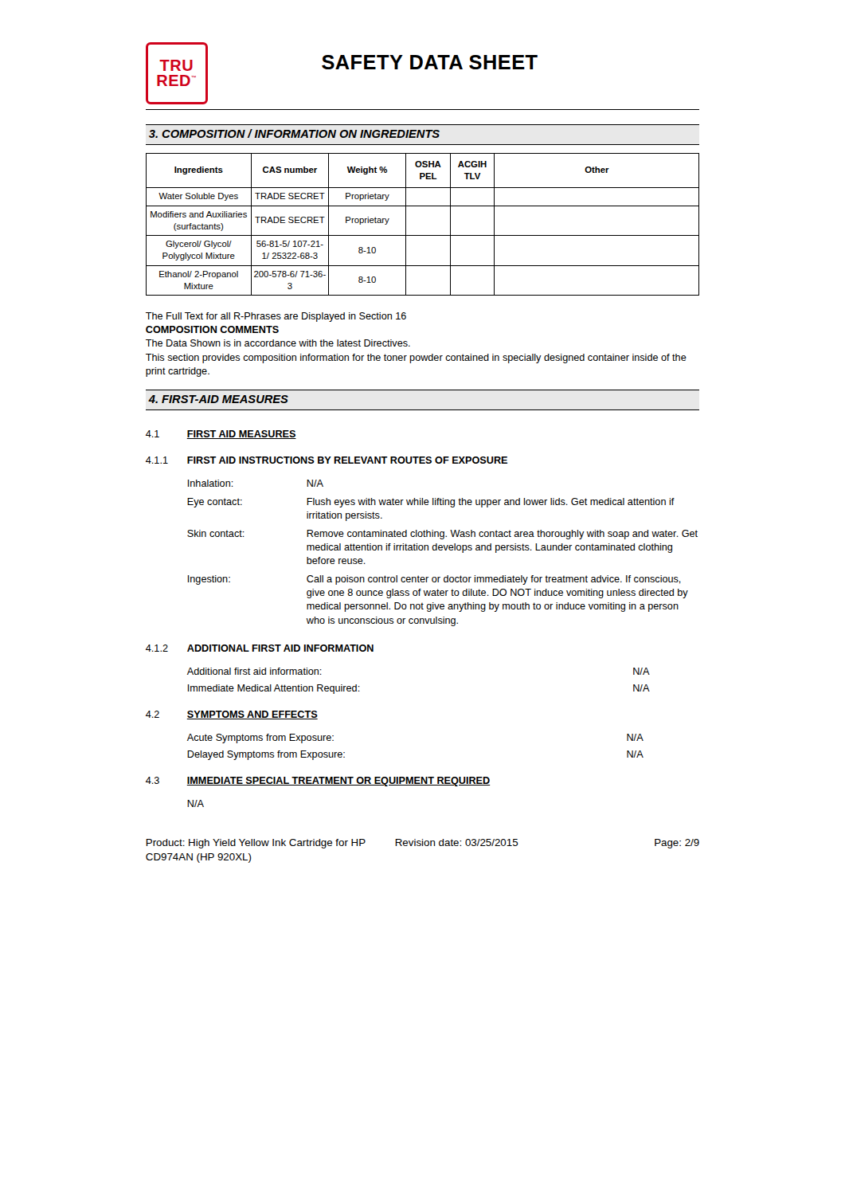TRU
RED™
SAFETY DATA SHEET
3. COMPOSITION / INFORMATION ON INGREDIENTS
| Ingredients | CAS number | Weight % | OSHA PEL | ACGIH TLV | Other |
| --- | --- | --- | --- | --- | --- |
| Water Soluble Dyes | TRADE SECRET | Proprietary | | | |
| Modifiers and Auxiliaries (surfactants) | TRADE SECRET | Proprietary | | | |
| Glycerol/ Glycol/ Polyglycol Mixture | 56-81-5/ 107-21-1/ 25322-68-3 | 8-10 | | | |
| Ethanol/ 2-Propanol Mixture | 200-578-6/ 71-36-3 | 8-10 | | | |
The Full Text for all R-Phrases are Displayed in Section 16
COMPOSITION COMMENTS
The Data Shown is in accordance with the latest Directives.
This section provides composition information for the toner powder contained in specially designed container inside of the print cartridge.
4. FIRST-AID MEASURES
4.1
FIRST AID MEASURES
4.1.1
FIRST AID INSTRUCTIONS BY RELEVANT ROUTES OF EXPOSURE
| Inhalation: | N/A |
| Eye contact: | Flush eyes with water while lifting the upper and lower lids. Get medical attention if irritation persists. |
| Skin contact: | Remove contaminated clothing. Wash contact area thoroughly with soap and water. Get medical attention if irritation develops and persists. Launder contaminated clothing before reuse. |
| Ingestion: | Call a poison control center or doctor immediately for treatment advice. If conscious, give one 8 ounce glass of water to dilute. DO NOT induce vomiting unless directed by medical personnel. Do not give anything by mouth to or induce vomiting in a person who is unconscious or convulsing. |
4.1.2
ADDITIONAL FIRST AID INFORMATION
| Additional first aid information: | N/A |
| Immediate Medical Attention Required: | N/A |
4.2
SYMPTOMS AND EFFECTS
| Acute Symptoms from Exposure: | N/A |
| Delayed Symptoms from Exposure: | N/A |
4.3
IMMEDIATE SPECIAL TREATMENT OR EQUIPMENT REQUIRED
N/A
Product: High Yield Yellow Ink Cartridge for HP CD974AN (HP 920XL)
Revision date: 03/25/2015
Page: 2/9